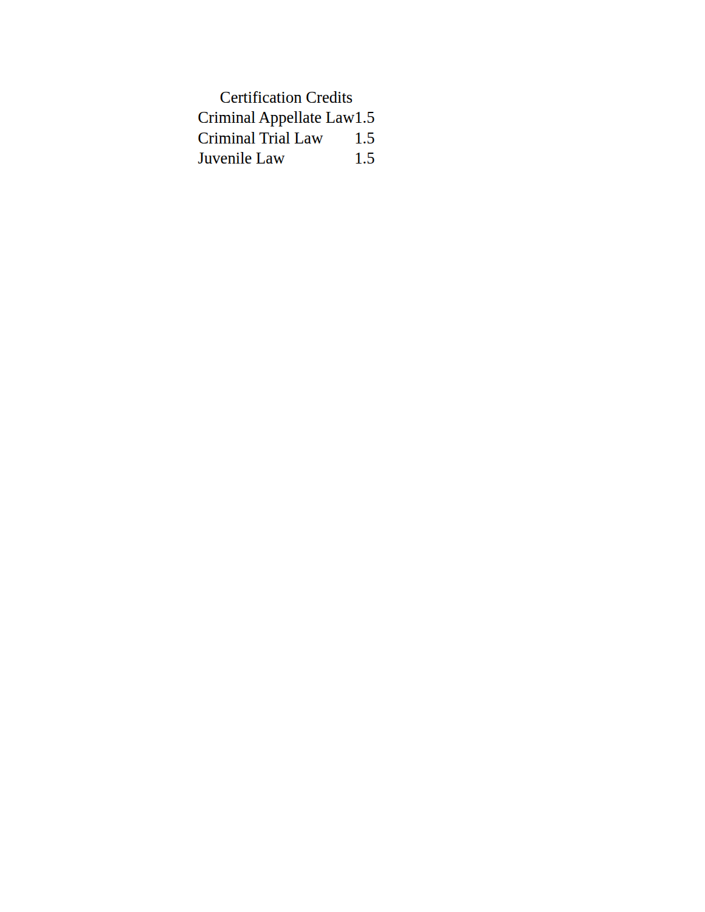Certification Credits
| Criminal Appellate Law | 1.5 |
| Criminal Trial Law | 1.5 |
| Juvenile Law | 1.5 |